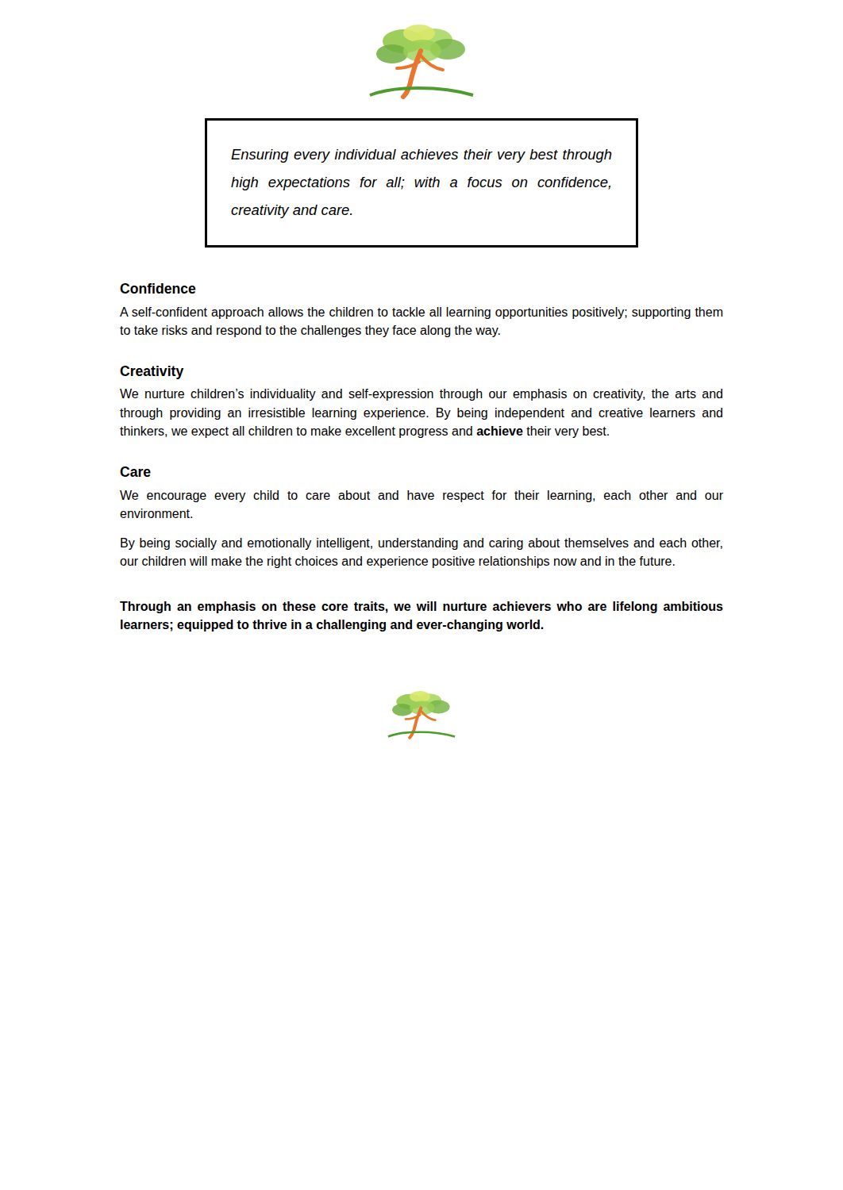Ensuring every individual achieves their very best through high expectations for all; with a focus on confidence, creativity and care.
Confidence
A self-confident approach allows the children to tackle all learning opportunities positively; supporting them to take risks and respond to the challenges they face along the way.
Creativity
We nurture children’s individuality and self-expression through our emphasis on creativity, the arts and through providing an irresistible learning experience. By being independent and creative learners and thinkers, we expect all children to make excellent progress and achieve their very best.
Care
We encourage every child to care about and have respect for their learning, each other and our environment.
By being socially and emotionally intelligent, understanding and caring about themselves and each other, our children will make the right choices and experience positive relationships now and in the future.
Through an emphasis on these core traits, we will nurture achievers who are lifelong ambitious learners; equipped to thrive in a challenging and ever-changing world.